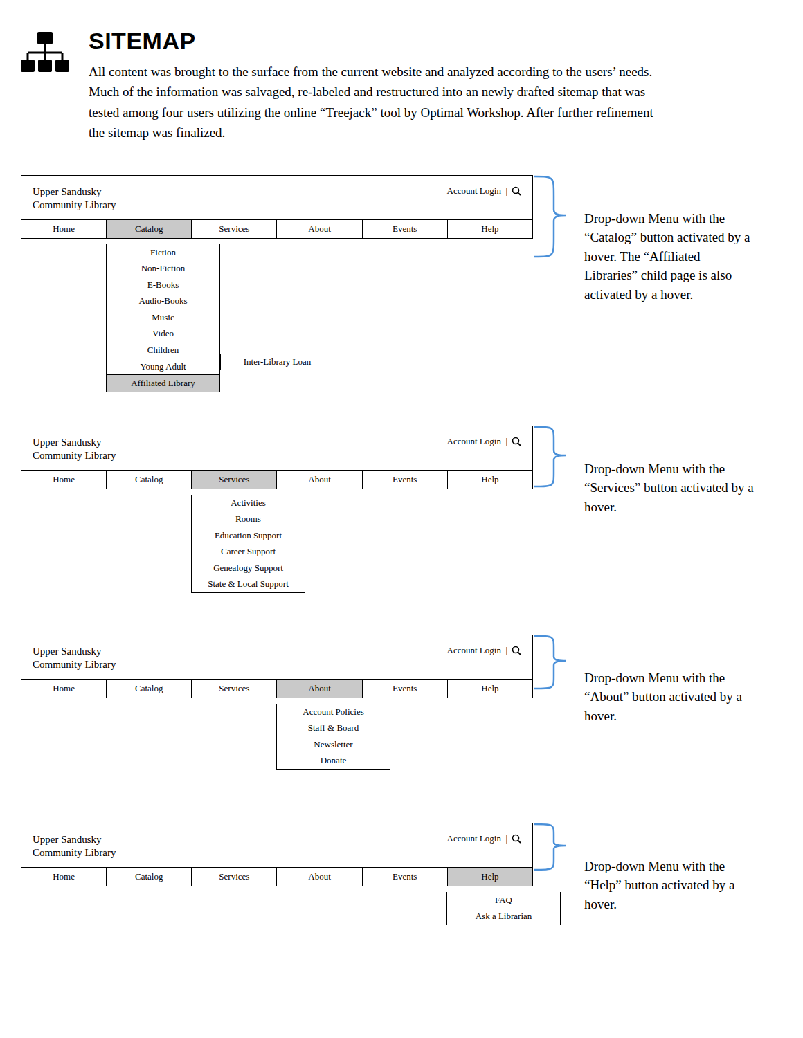SITEMAP
All content was brought to the surface from the current website and analyzed according to the users’ needs. Much of the information was salvaged, re-labeled and restructured into an newly drafted sitemap that was tested among four users utilizing the online “Treejack” tool by Optimal Workshop. After further refinement the sitemap was finalized.
Upper Sandusky Community Library
Account Login |
| Home | Catalog | Services | About | Events | Help |
Fiction
Non-Fiction
E-Books
Audio-Books
Music
Video
Children
Young Adult
Affiliated Library
Inter-Library Loan
Drop-down Menu with the “Catalog” button activated by a hover. The “Affiliated Libraries” child page is also activated by a hover.
Upper Sandusky Community Library
Account Login |
| Home | Catalog | Services | About | Events | Help |
Activities
Rooms
Education Support
Career Support
Genealogy Support
State & Local Support
Drop-down Menu with the “Services” button activated by a hover.
Upper Sandusky Community Library
Account Login |
| Home | Catalog | Services | About | Events | Help |
Account Policies
Staff & Board
Newsletter
Donate
Drop-down Menu with the “About” button activated by a hover.
Upper Sandusky Community Library
Account Login |
| Home | Catalog | Services | About | Events | Help |
FAQ
Ask a Librarian
Drop-down Menu with the “Help” button activated by a hover.